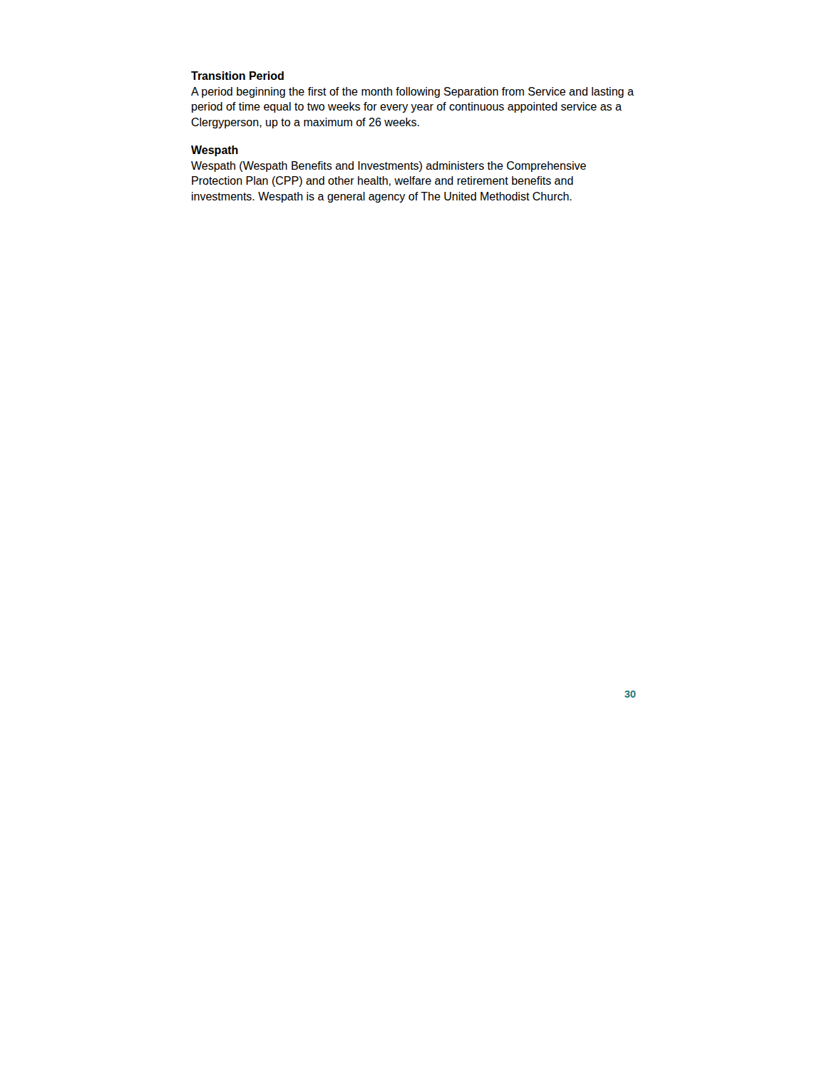Transition Period
A period beginning the first of the month following Separation from Service and lasting a period of time equal to two weeks for every year of continuous appointed service as a Clergyperson, up to a maximum of 26 weeks.
Wespath
Wespath (Wespath Benefits and Investments) administers the Comprehensive Protection Plan (CPP) and other health, welfare and retirement benefits and investments. Wespath is a general agency of The United Methodist Church.
30